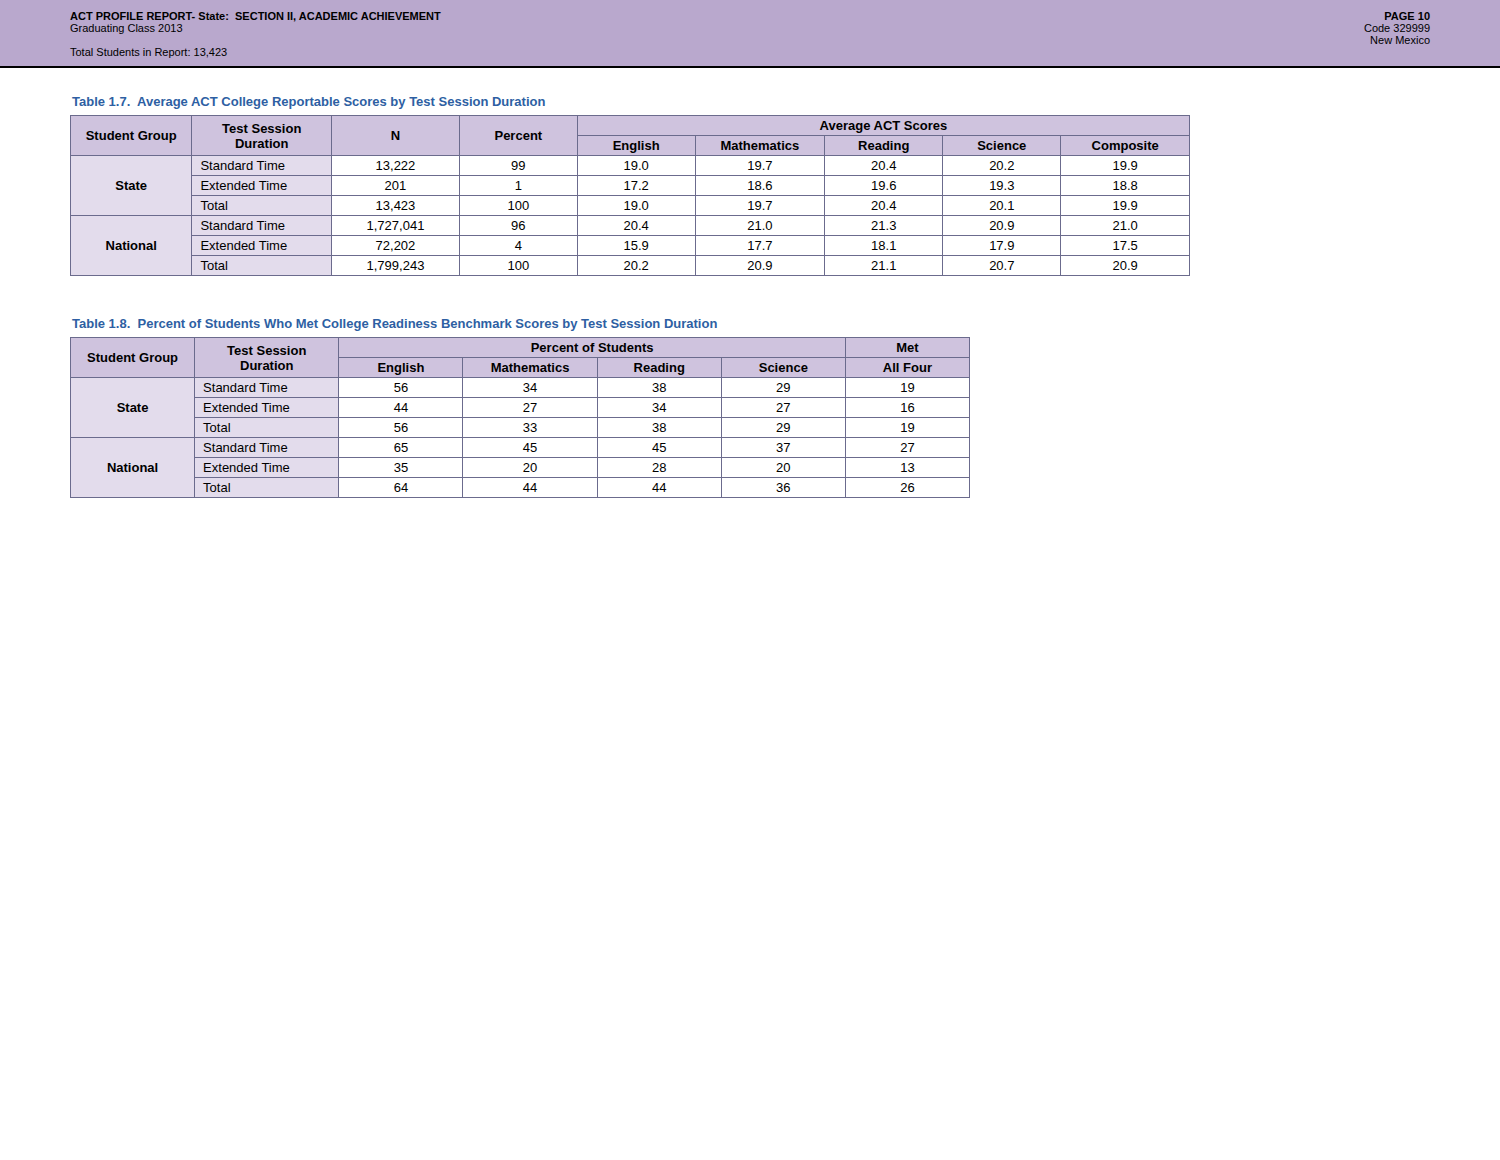| ACT PROFILE REPORT- State: SECTION II, ACADEMIC ACHIEVEMENT | PAGE 10 |
| Graduating Class 2013 | Code 329999 |
| | New Mexico |
| Total Students in Report: 13,423 | |
Table 1.7. Average ACT College Reportable Scores by Test Session Duration
| Student Group | Test Session Duration | N | Percent | Average ACT Scores |
| --- | --- | --- | --- | --- |
| English | Mathematics | Reading | Science | Composite |
| State | Standard Time | 13,222 | 99 | 19.0 | 19.7 | 20.4 | 20.2 | 19.9 |
| Extended Time | 201 | 1 | 17.2 | 18.6 | 19.6 | 19.3 | 18.8 |
| Total | 13,423 | 100 | 19.0 | 19.7 | 20.4 | 20.1 | 19.9 |
| National | Standard Time | 1,727,041 | 96 | 20.4 | 21.0 | 21.3 | 20.9 | 21.0 |
| Extended Time | 72,202 | 4 | 15.9 | 17.7 | 18.1 | 17.9 | 17.5 |
| Total | 1,799,243 | 100 | 20.2 | 20.9 | 21.1 | 20.7 | 20.9 |
Table 1.8. Percent of Students Who Met College Readiness Benchmark Scores by Test Session Duration
| Student Group | Test Session Duration | Percent of Students | Met |
| --- | --- | --- | --- |
| English | Mathematics | Reading | Science | All Four |
| State | Standard Time | 56 | 34 | 38 | 29 | 19 |
| Extended Time | 44 | 27 | 34 | 27 | 16 |
| Total | 56 | 33 | 38 | 29 | 19 |
| National | Standard Time | 65 | 45 | 45 | 37 | 27 |
| Extended Time | 35 | 20 | 28 | 20 | 13 |
| Total | 64 | 44 | 44 | 36 | 26 |